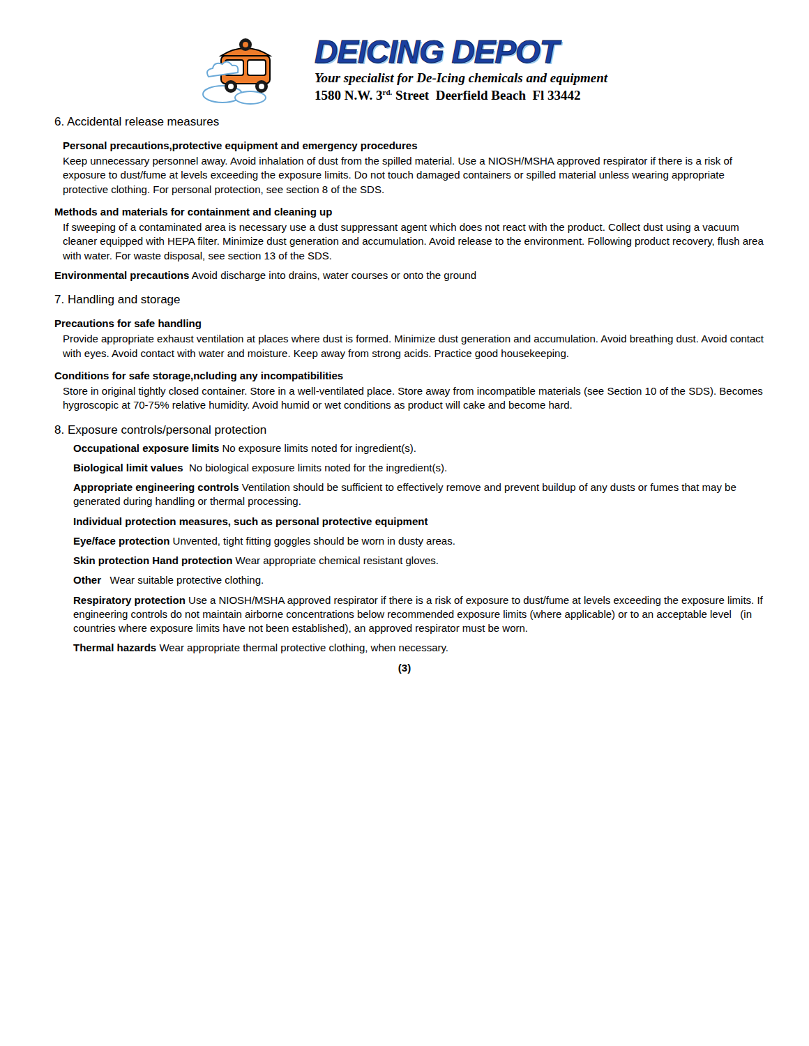DEICING DEPOT
Your specialist for De-Icing chemicals and equipment
1580 N.W. 3rd. Street Deerfield Beach Fl 33442
6. Accidental release measures
Personal precautions,protective equipment and emergency procedures
Keep unnecessary personnel away. Avoid inhalation of dust from the spilled material. Use a NIOSH/MSHA approved respirator if there is a risk of exposure to dust/fume at levels exceeding the exposure limits. Do not touch damaged containers or spilled material unless wearing appropriate protective clothing. For personal protection, see section 8 of the SDS.
Methods and materials for containment and cleaning up
If sweeping of a contaminated area is necessary use a dust suppressant agent which does not react with the product. Collect dust using a vacuum cleaner equipped with HEPA filter. Minimize dust generation and accumulation. Avoid release to the environment. Following product recovery, flush area with water. For waste disposal, see section 13 of the SDS.
Environmental precautions Avoid discharge into drains, water courses or onto the ground
7. Handling and storage
Precautions for safe handling
Provide appropriate exhaust ventilation at places where dust is formed. Minimize dust generation and accumulation. Avoid breathing dust. Avoid contact with eyes. Avoid contact with water and moisture. Keep away from strong acids. Practice good housekeeping.
Conditions for safe storage,ncluding any incompatibilities
Store in original tightly closed container. Store in a well-ventilated place. Store away from incompatible materials (see Section 10 of the SDS). Becomes hygroscopic at 70-75% relative humidity. Avoid humid or wet conditions as product will cake and become hard.
8. Exposure controls/personal protection
Occupational exposure limits No exposure limits noted for ingredient(s).
Biological limit values No biological exposure limits noted for the ingredient(s).
Appropriate engineering controls Ventilation should be sufficient to effectively remove and prevent buildup of any dusts or fumes that may be generated during handling or thermal processing.
Individual protection measures, such as personal protective equipment
Eye/face protection Unvented, tight fitting goggles should be worn in dusty areas.
Skin protection Hand protection Wear appropriate chemical resistant gloves.
Other Wear suitable protective clothing.
Respiratory protection Use a NIOSH/MSHA approved respirator if there is a risk of exposure to dust/fume at levels exceeding the exposure limits. If engineering controls do not maintain airborne concentrations below recommended exposure limits (where applicable) or to an acceptable level (in countries where exposure limits have not been established), an approved respirator must be worn.
Thermal hazards Wear appropriate thermal protective clothing, when necessary.
(3)